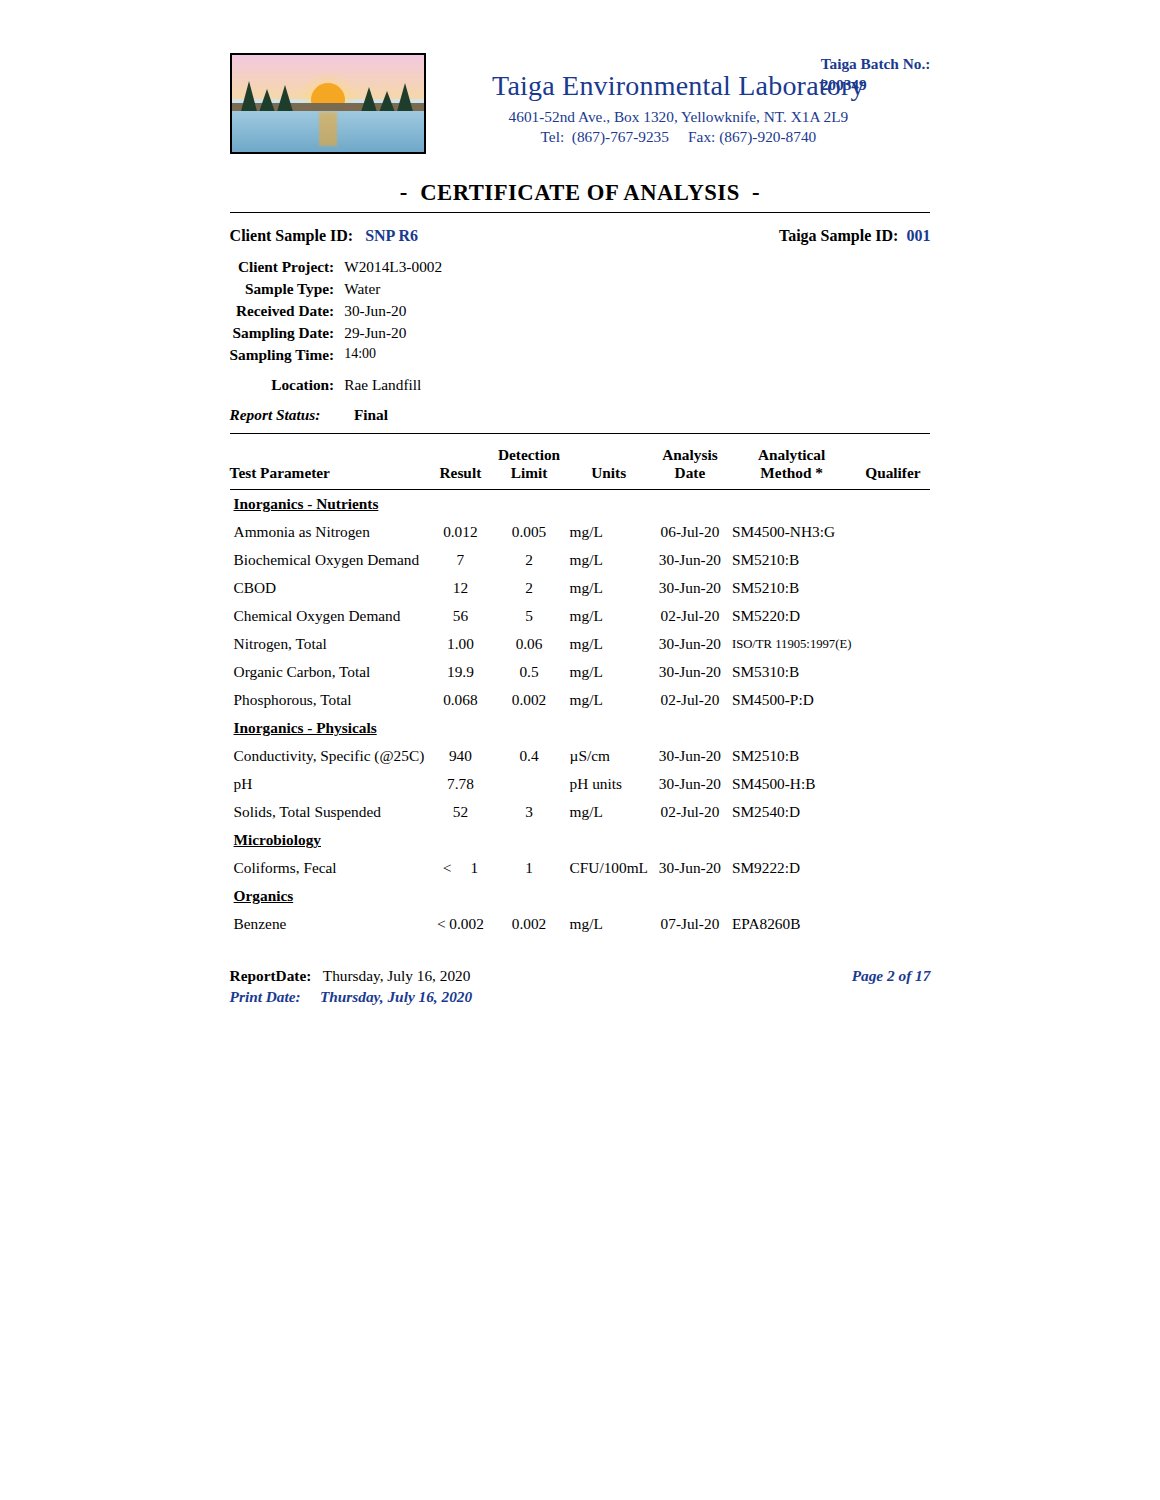Taiga Environmental Laboratory
4601-52nd Ave., Box 1320, Yellowknife, NT. X1A 2L9
Tel: (867)-767-9235 Fax: (867)-920-8740
Taiga Batch No.:
200349
- CERTIFICATE OF ANALYSIS -
Client Sample ID: SNP R6
Taiga Sample ID: 001
| Client Project: | W2014L3-0002 |
| Sample Type: | Water |
| Received Date: | 30-Jun-20 |
| Sampling Date: | 29-Jun-20 |
| Sampling Time: | 14:00 |
| Location: | Rae Landfill |
Report Status: Final
| Test Parameter | Result | Detection Limit | Units | Analysis Date | Analytical Method * | Qualifer |
| --- | --- | --- | --- | --- | --- | --- |
| Inorganics - Nutrients |
| Ammonia as Nitrogen | 0.012 | 0.005 | mg/L | 06-Jul-20 | SM4500-NH3:G | |
| Biochemical Oxygen Demand | 7 | 2 | mg/L | 30-Jun-20 | SM5210:B | |
| CBOD | 12 | 2 | mg/L | 30-Jun-20 | SM5210:B | |
| Chemical Oxygen Demand | 56 | 5 | mg/L | 02-Jul-20 | SM5220:D | |
| Nitrogen, Total | 1.00 | 0.06 | mg/L | 30-Jun-20 | ISO/TR 11905:1997(E) | |
| Organic Carbon, Total | 19.9 | 0.5 | mg/L | 30-Jun-20 | SM5310:B | |
| Phosphorous, Total | 0.068 | 0.002 | mg/L | 02-Jul-20 | SM4500-P:D | |
| Inorganics - Physicals |
| Conductivity, Specific (@25C) | 940 | 0.4 | µS/cm | 30-Jun-20 | SM2510:B | |
| pH | 7.78 | | pH units | 30-Jun-20 | SM4500-H:B | |
| Solids, Total Suspended | 52 | 3 | mg/L | 02-Jul-20 | SM2540:D | |
| Microbiology |
| Coliforms, Fecal | < 1 | 1 | CFU/100mL | 30-Jun-20 | SM9222:D | |
| Organics |
| Benzene | < 0.002 | 0.002 | mg/L | 07-Jul-20 | EPA8260B | |
ReportDate: Thursday, July 16, 2020
Print Date: Thursday, July 16, 2020
Page 2 of 17